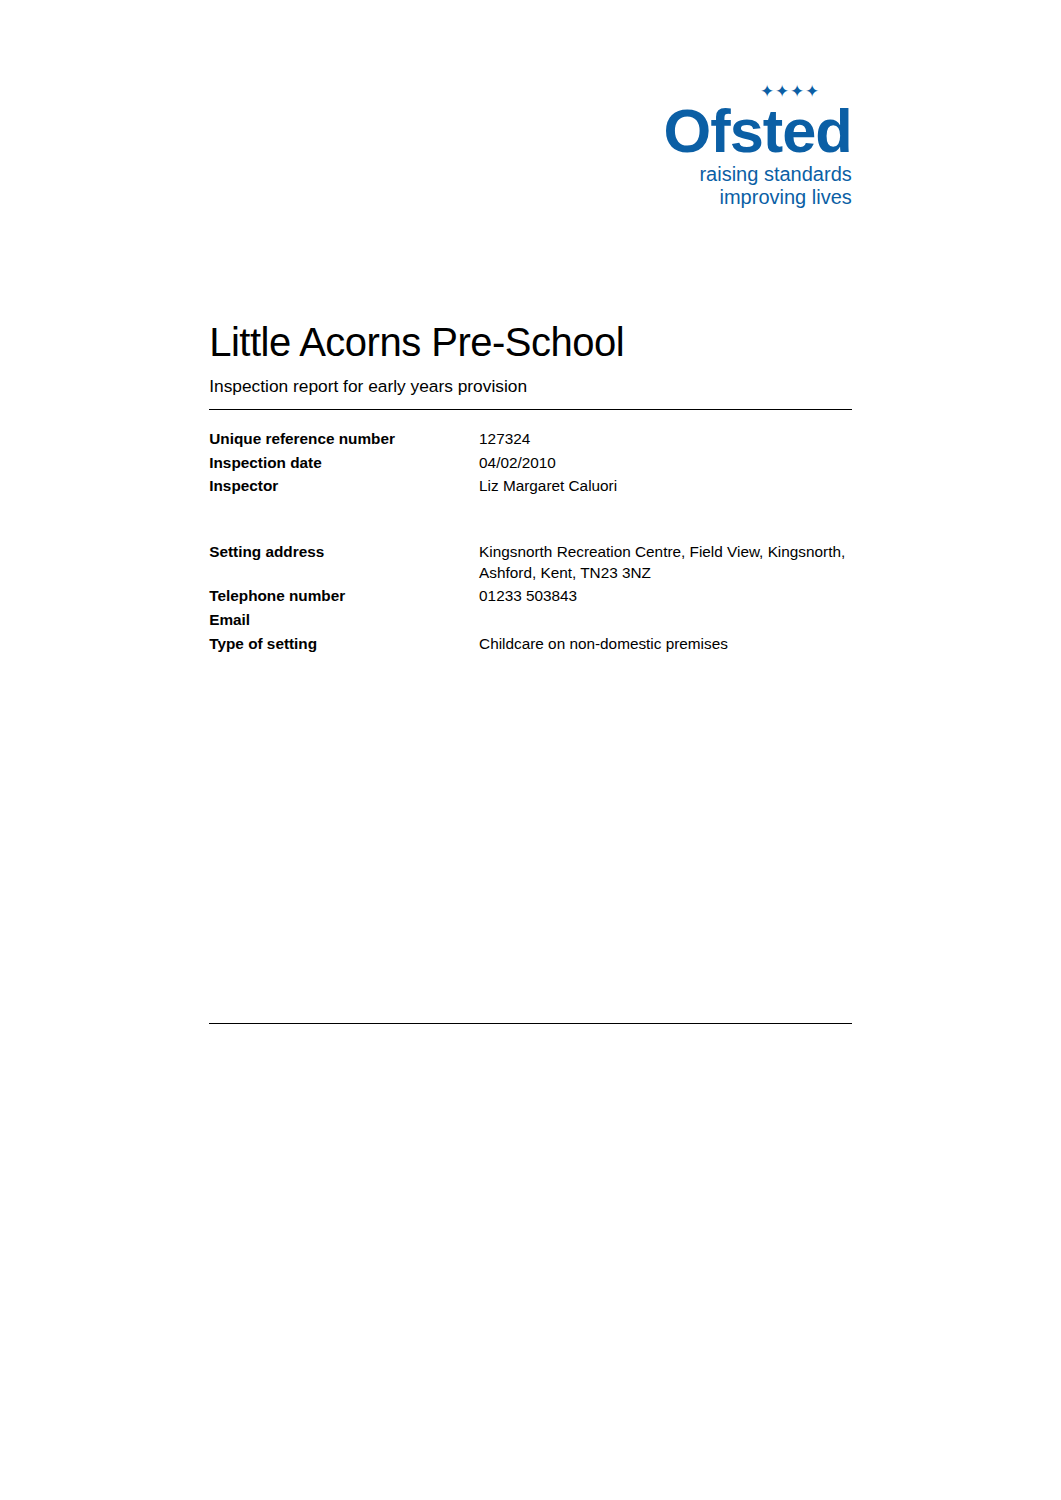✦✦✦✦
Ofsted
raising standards
improving lives
Little Acorns Pre-School
Inspection report for early years provision
| Unique reference number | 127324 |
| Inspection date | 04/02/2010 |
| Inspector | Liz Margaret Caluori |
| Setting address | Kingsnorth Recreation Centre, Field View, Kingsnorth, Ashford, Kent, TN23 3NZ |
| Telephone number | 01233 503843 |
| Email | |
| Type of setting | Childcare on non-domestic premises |